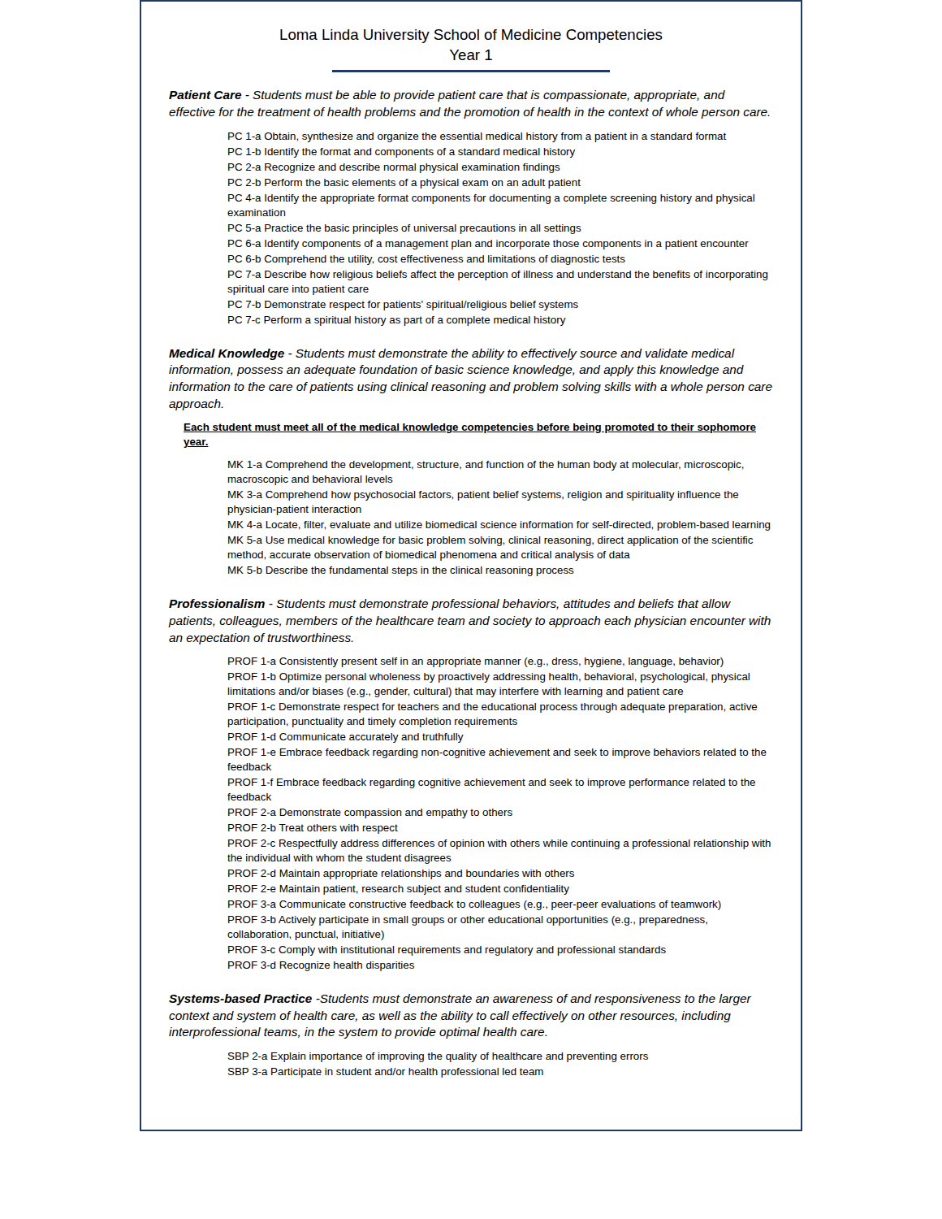Loma Linda University School of Medicine Competencies
Year 1
Patient Care - Students must be able to provide patient care that is compassionate, appropriate, and effective for the treatment of health problems and the promotion of health in the context of whole person care.
PC 1-a Obtain, synthesize and organize the essential medical history from a patient in a standard format
PC 1-b Identify the format and components of a standard medical history
PC 2-a Recognize and describe normal physical examination findings
PC 2-b Perform the basic elements of a physical exam on an adult patient
PC 4-a Identify the appropriate format components for documenting a complete screening history and physical examination
PC 5-a Practice the basic principles of universal precautions in all settings
PC 6-a Identify components of a management plan and incorporate those components in a patient encounter
PC 6-b Comprehend the utility, cost effectiveness and limitations of diagnostic tests
PC 7-a Describe how religious beliefs affect the perception of illness and understand the benefits of incorporating spiritual care into patient care
PC 7-b Demonstrate respect for patients' spiritual/religious belief systems
PC 7-c Perform a spiritual history as part of a complete medical history
Medical Knowledge - Students must demonstrate the ability to effectively source and validate medical information, possess an adequate foundation of basic science knowledge, and apply this knowledge and information to the care of patients using clinical reasoning and problem solving skills with a whole person care approach.
Each student must meet all of the medical knowledge competencies before being promoted to their sophomore year.
MK 1-a Comprehend the development, structure, and function of the human body at molecular, microscopic, macroscopic and behavioral levels
MK 3-a Comprehend how psychosocial factors, patient belief systems, religion and spirituality influence the physician-patient interaction
MK 4-a Locate, filter, evaluate and utilize biomedical science information for self-directed, problem-based learning
MK 5-a Use medical knowledge for basic problem solving, clinical reasoning, direct application of the scientific method, accurate observation of biomedical phenomena and critical analysis of data
MK 5-b Describe the fundamental steps in the clinical reasoning process
Professionalism - Students must demonstrate professional behaviors, attitudes and beliefs that allow patients, colleagues, members of the healthcare team and society to approach each physician encounter with an expectation of trustworthiness.
PROF 1-a Consistently present self in an appropriate manner (e.g., dress, hygiene, language, behavior)
PROF 1-b Optimize personal wholeness by proactively addressing health, behavioral, psychological, physical limitations and/or biases (e.g., gender, cultural) that may interfere with learning and patient care
PROF 1-c Demonstrate respect for teachers and the educational process through adequate preparation, active participation, punctuality and timely completion requirements
PROF 1-d Communicate accurately and truthfully
PROF 1-e Embrace feedback regarding non-cognitive achievement and seek to improve behaviors related to the feedback
PROF 1-f Embrace feedback regarding cognitive achievement and seek to improve performance related to the feedback
PROF 2-a Demonstrate compassion and empathy to others
PROF 2-b Treat others with respect
PROF 2-c Respectfully address differences of opinion with others while continuing a professional relationship with the individual with whom the student disagrees
PROF 2-d Maintain appropriate relationships and boundaries with others
PROF 2-e Maintain patient, research subject and student confidentiality
PROF 3-a Communicate constructive feedback to colleagues (e.g., peer-peer evaluations of teamwork)
PROF 3-b Actively participate in small groups or other educational opportunities (e.g., preparedness, collaboration, punctual, initiative)
PROF 3-c Comply with institutional requirements and regulatory and professional standards
PROF 3-d Recognize health disparities
Systems-based Practice -Students must demonstrate an awareness of and responsiveness to the larger context and system of health care, as well as the ability to call effectively on other resources, including interprofessional teams, in the system to provide optimal health care.
SBP 2-a Explain importance of improving the quality of healthcare and preventing errors
SBP 3-a Participate in student and/or health professional led team